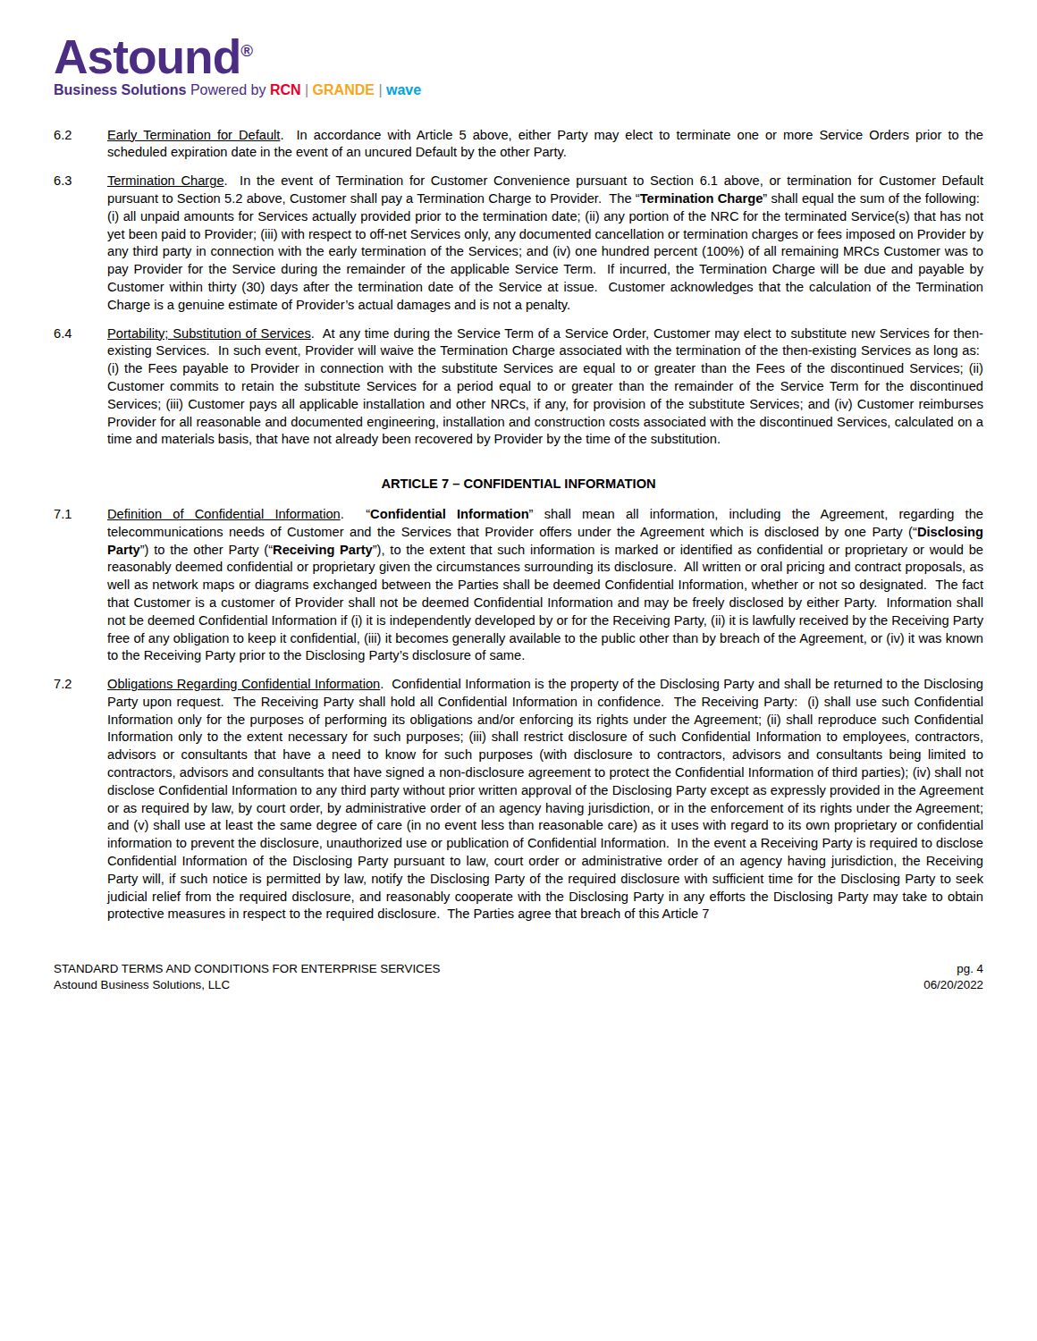Astound®
Business Solutions Powered by RCN | GRANDE | wave
6.2
Early Termination for Default. In accordance with Article 5 above, either Party may elect to terminate one or more Service Orders prior to the scheduled expiration date in the event of an uncured Default by the other Party.
6.3
Termination Charge. In the event of Termination for Customer Convenience pursuant to Section 6.1 above, or termination for Customer Default pursuant to Section 5.2 above, Customer shall pay a Termination Charge to Provider. The “Termination Charge” shall equal the sum of the following: (i) all unpaid amounts for Services actually provided prior to the termination date; (ii) any portion of the NRC for the terminated Service(s) that has not yet been paid to Provider; (iii) with respect to off-net Services only, any documented cancellation or termination charges or fees imposed on Provider by any third party in connection with the early termination of the Services; and (iv) one hundred percent (100%) of all remaining MRCs Customer was to pay Provider for the Service during the remainder of the applicable Service Term. If incurred, the Termination Charge will be due and payable by Customer within thirty (30) days after the termination date of the Service at issue. Customer acknowledges that the calculation of the Termination Charge is a genuine estimate of Provider’s actual damages and is not a penalty.
6.4
Portability; Substitution of Services. At any time during the Service Term of a Service Order, Customer may elect to substitute new Services for then-existing Services. In such event, Provider will waive the Termination Charge associated with the termination of the then-existing Services as long as: (i) the Fees payable to Provider in connection with the substitute Services are equal to or greater than the Fees of the discontinued Services; (ii) Customer commits to retain the substitute Services for a period equal to or greater than the remainder of the Service Term for the discontinued Services; (iii) Customer pays all applicable installation and other NRCs, if any, for provision of the substitute Services; and (iv) Customer reimburses Provider for all reasonable and documented engineering, installation and construction costs associated with the discontinued Services, calculated on a time and materials basis, that have not already been recovered by Provider by the time of the substitution.
ARTICLE 7 – CONFIDENTIAL INFORMATION
7.1
Definition of Confidential Information. “Confidential Information” shall mean all information, including the Agreement, regarding the telecommunications needs of Customer and the Services that Provider offers under the Agreement which is disclosed by one Party (“Disclosing Party”) to the other Party (“Receiving Party”), to the extent that such information is marked or identified as confidential or proprietary or would be reasonably deemed confidential or proprietary given the circumstances surrounding its disclosure. All written or oral pricing and contract proposals, as well as network maps or diagrams exchanged between the Parties shall be deemed Confidential Information, whether or not so designated. The fact that Customer is a customer of Provider shall not be deemed Confidential Information and may be freely disclosed by either Party. Information shall not be deemed Confidential Information if (i) it is independently developed by or for the Receiving Party, (ii) it is lawfully received by the Receiving Party free of any obligation to keep it confidential, (iii) it becomes generally available to the public other than by breach of the Agreement, or (iv) it was known to the Receiving Party prior to the Disclosing Party’s disclosure of same.
7.2
Obligations Regarding Confidential Information. Confidential Information is the property of the Disclosing Party and shall be returned to the Disclosing Party upon request. The Receiving Party shall hold all Confidential Information in confidence. The Receiving Party: (i) shall use such Confidential Information only for the purposes of performing its obligations and/or enforcing its rights under the Agreement; (ii) shall reproduce such Confidential Information only to the extent necessary for such purposes; (iii) shall restrict disclosure of such Confidential Information to employees, contractors, advisors or consultants that have a need to know for such purposes (with disclosure to contractors, advisors and consultants being limited to contractors, advisors and consultants that have signed a non-disclosure agreement to protect the Confidential Information of third parties); (iv) shall not disclose Confidential Information to any third party without prior written approval of the Disclosing Party except as expressly provided in the Agreement or as required by law, by court order, by administrative order of an agency having jurisdiction, or in the enforcement of its rights under the Agreement; and (v) shall use at least the same degree of care (in no event less than reasonable care) as it uses with regard to its own proprietary or confidential information to prevent the disclosure, unauthorized use or publication of Confidential Information. In the event a Receiving Party is required to disclose Confidential Information of the Disclosing Party pursuant to law, court order or administrative order of an agency having jurisdiction, the Receiving Party will, if such notice is permitted by law, notify the Disclosing Party of the required disclosure with sufficient time for the Disclosing Party to seek judicial relief from the required disclosure, and reasonably cooperate with the Disclosing Party in any efforts the Disclosing Party may take to obtain protective measures in respect to the required disclosure. The Parties agree that breach of this Article 7
STANDARD TERMS AND CONDITIONS FOR ENTERPRISE SERVICES
Astound Business Solutions, LLC
pg. 4
06/20/2022